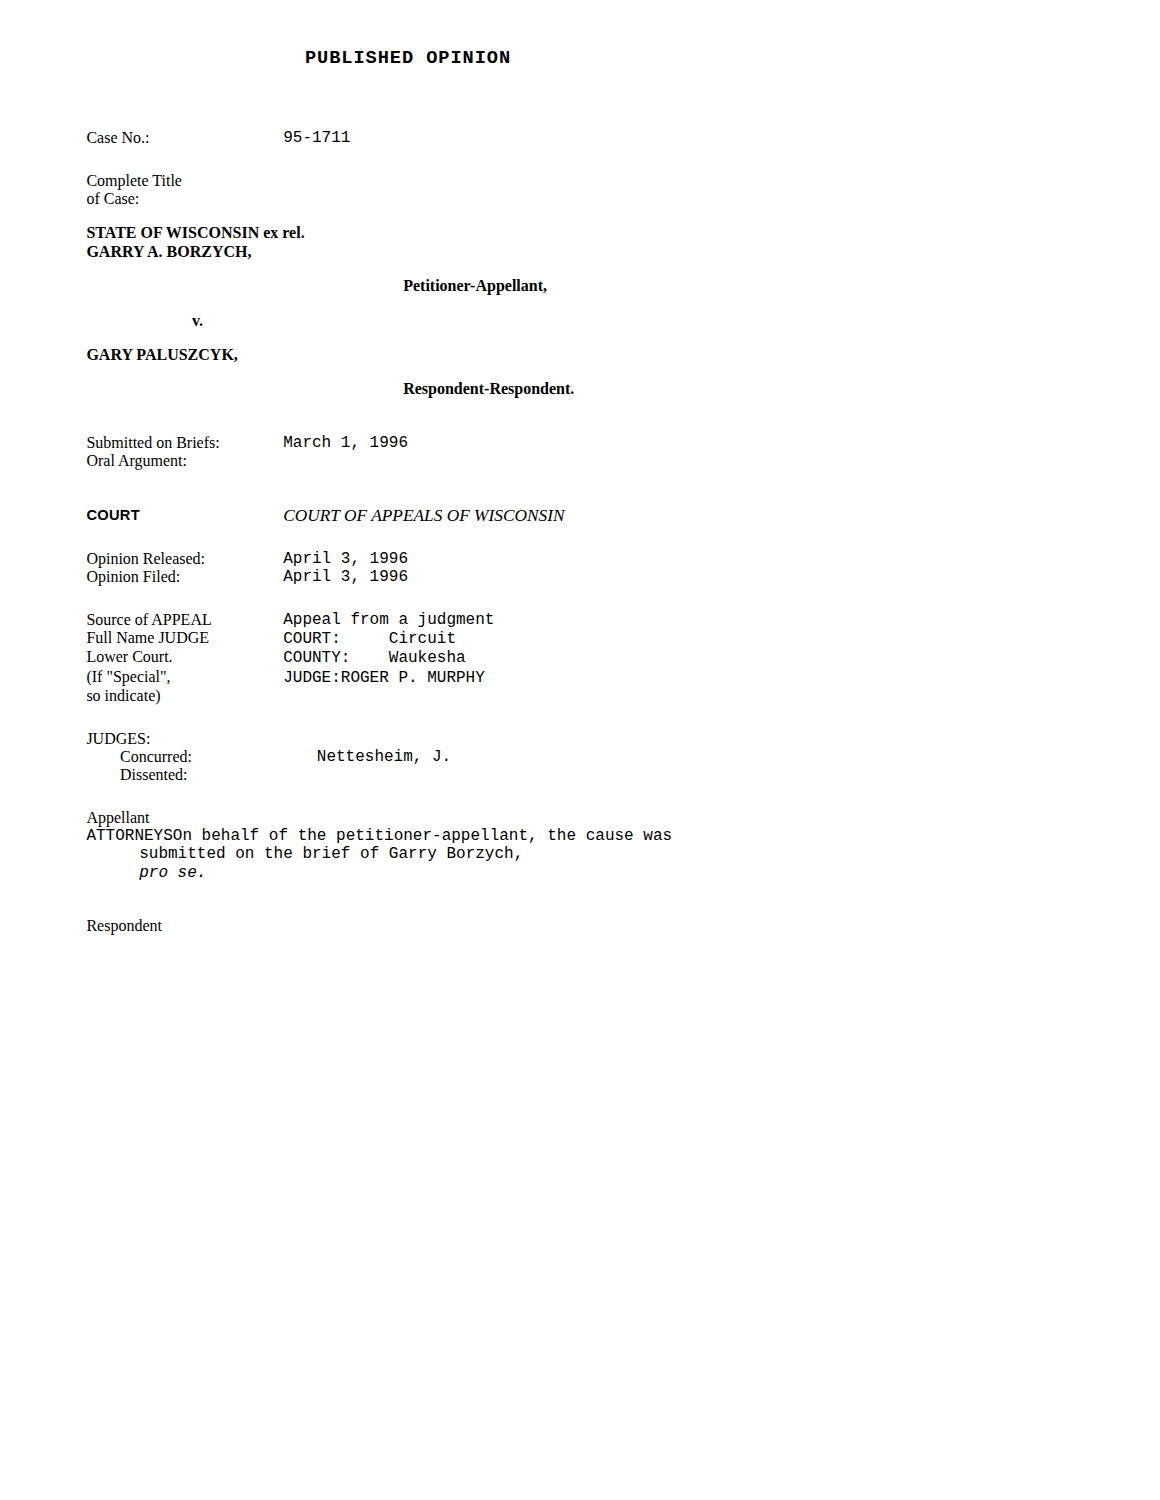PUBLISHED OPINION
| Case No.: | 95-1711 |
| Complete Title of Case: | |
STATE OF WISCONSIN ex rel.
GARRY A. BORZYCH,
Petitioner-Appellant,
v.
GARY PALUSZCYK,
Respondent-Respondent.
| Submitted on Briefs: | March 1, 1996 |
| Oral Argument: | |
| COURT | COURT OF APPEALS OF WISCONSIN |
| Opinion Released: | April 3, 1996 |
| Opinion Filed: | April 3, 1996 |
| Source of APPEAL | Appeal from a judgment |
| Full Name JUDGE | COURT: Circuit |
| Lower Court. | COUNTY: Waukesha |
| (If "Special", | JUDGE:ROGER P. MURPHY |
| so indicate) | |
| JUDGES: | |
| Concurred: | Nettesheim, J. |
| Dissented: | |
Appellant
ATTORNEYSOn behalf of the petitioner-appellant, the cause was submitted on the brief of Garry Borzych, pro se.
Respondent